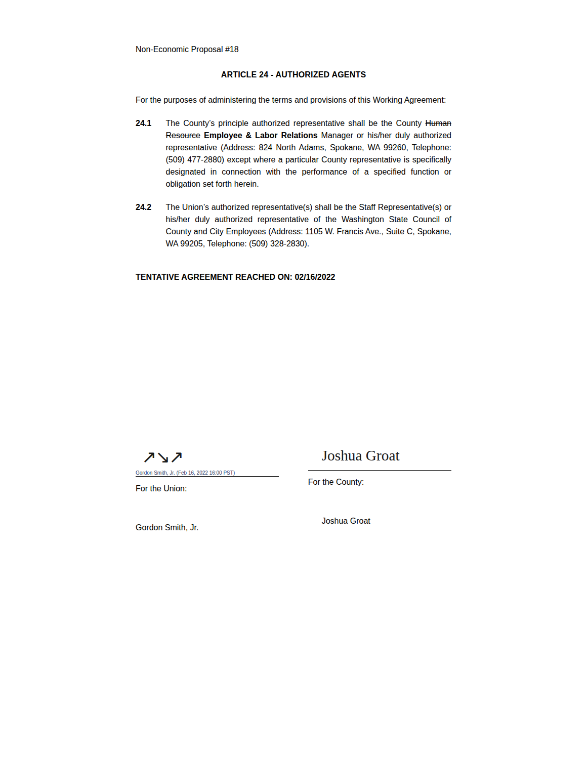Non-Economic Proposal #18
ARTICLE 24 - AUTHORIZED AGENTS
For the purposes of administering the terms and provisions of this Working Agreement:
24.1
The County’s principle authorized representative shall be the County Human Resource Employee & Labor Relations Manager or his/her duly authorized representative (Address: 824 North Adams, Spokane, WA 99260, Telephone: (509) 477-2880) except where a particular County representative is specifically designated in connection with the performance of a specified function or obligation set forth herein.
24.2
The Union’s authorized representative(s) shall be the Staff Representative(s) or his/her duly authorized representative of the Washington State Council of County and City Employees (Address: 1105 W. Francis Ave., Suite C, Spokane, WA 99205, Telephone: (509) 328-2830).
TENTATIVE AGREEMENT REACHED ON: 02/16/2022
↗↘↗
Gordon Smith, Jr. (Feb 16, 2022 16:00 PST)
For the Union:
Gordon Smith, Jr.
Joshua Groat
For the County:
Joshua Groat